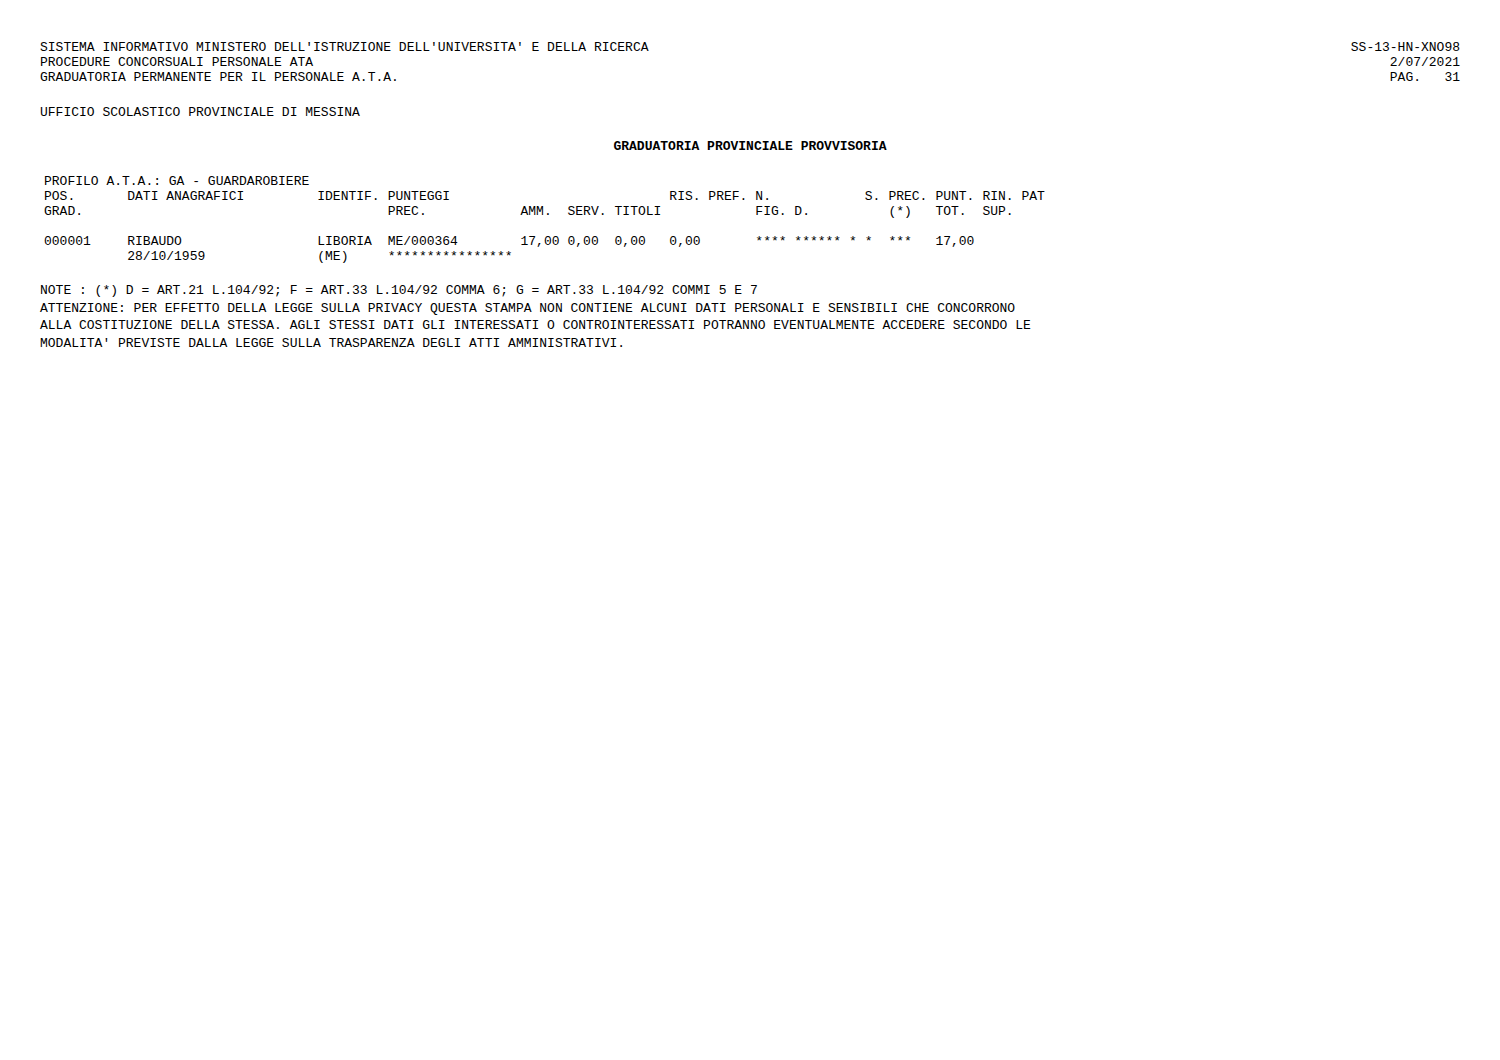SISTEMA INFORMATIVO MINISTERO DELL'ISTRUZIONE DELL'UNIVERSITA' E DELLA RICERCA
PROCEDURE CONCORSUALI PERSONALE ATA
GRADUATORIA PERMANENTE PER IL PERSONALE A.T.A.
SS-13-HN-XNO98 2/07/2021 PAG. 31
UFFICIO SCOLASTICO PROVINCIALE DI MESSINA
GRADUATORIA PROVINCIALE PROVVISORIA
| PROFILO A.T.A.: GA - GUARDAROBIERE | | | | | | | | | | | |
| POS. | DATI ANAGRAFICI | IDENTIF. | PUNTEGGI | RIS. PREF. | N. | S. | PREC. | PUNT. | RIN. PAT |
| GRAD. | | | PREC. | AMM. | SERV. | TITOLI | | FIG. D. | (*) | TOT. | SUP. |
| 000001 | RIBAUDO | LIBORIA | ME/000364 | 17,00 | 0,00 | 0,00 | 0,00 | **** ****** * | * | *** | 17,00 | |
| | 28/10/1959 | (ME) | **************** | | | | | | | | | |
NOTE : (*) D = ART.21 L.104/92; F = ART.33 L.104/92 COMMA 6; G = ART.33 L.104/92 COMMI 5 E 7
ATTENZIONE: PER EFFETTO DELLA LEGGE SULLA PRIVACY QUESTA STAMPA NON CONTIENE ALCUNI DATI PERSONALI E SENSIBILI CHE CONCORRONO
ALLA COSTITUZIONE DELLA STESSA. AGLI STESSI DATI GLI INTERESSATI O CONTROINTERESSATI POTRANNO EVENTUALMENTE ACCEDERE SECONDO LE
MODALITA' PREVISTE DALLA LEGGE SULLA TRASPARENZA DEGLI ATTI AMMINISTRATIVI.